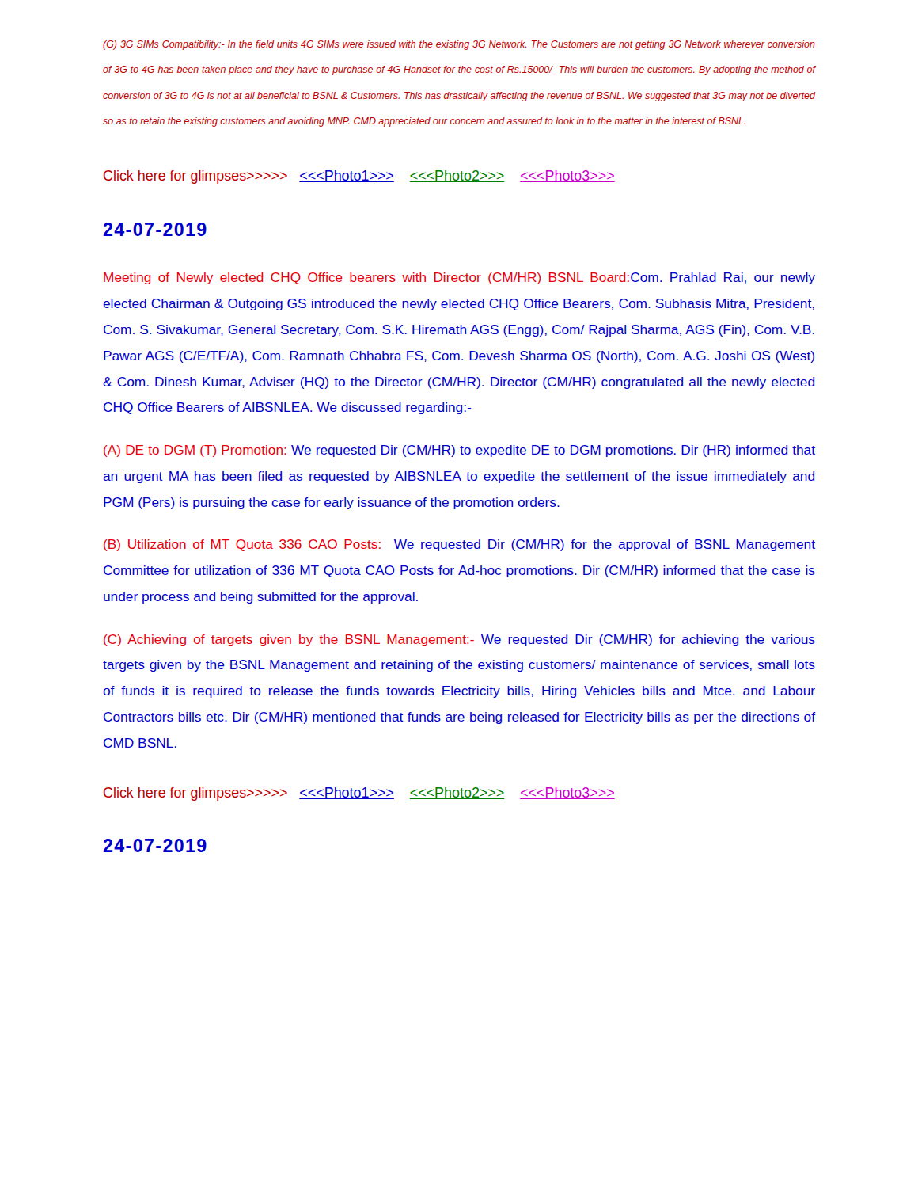(G) 3G SIMs Compatibility:- In the field units 4G SIMs were issued with the existing 3G Network. The Customers are not getting 3G Network wherever conversion of 3G to 4G has been taken place and they have to purchase of 4G Handset for the cost of Rs.15000/- This will burden the customers. By adopting the method of conversion of 3G to 4G is not at all beneficial to BSNL & Customers. This has drastically affecting the revenue of BSNL. We suggested that 3G may not be diverted so as to retain the existing customers and avoiding MNP. CMD appreciated our concern and assured to look in to the matter in the interest of BSNL.
Click here for glimpses>>>>> <<<Photo1>>> <<<Photo2>>> <<<Photo3>>>
24-07-2019
Meeting of Newly elected CHQ Office bearers with Director (CM/HR) BSNL Board: Com. Prahlad Rai, our newly elected Chairman & Outgoing GS introduced the newly elected CHQ Office Bearers, Com. Subhasis Mitra, President, Com. S. Sivakumar, General Secretary, Com. S.K. Hiremath AGS (Engg), Com/ Rajpal Sharma, AGS (Fin), Com. V.B. Pawar AGS (C/E/TF/A), Com. Ramnath Chhabra FS, Com. Devesh Sharma OS (North), Com. A.G. Joshi OS (West) & Com. Dinesh Kumar, Adviser (HQ) to the Director (CM/HR). Director (CM/HR) congratulated all the newly elected CHQ Office Bearers of AIBSNLEA. We discussed regarding:-
(A) DE to DGM (T) Promotion: We requested Dir (CM/HR) to expedite DE to DGM promotions. Dir (HR) informed that an urgent MA has been filed as requested by AIBSNLEA to expedite the settlement of the issue immediately and PGM (Pers) is pursuing the case for early issuance of the promotion orders.
(B) Utilization of MT Quota 336 CAO Posts: We requested Dir (CM/HR) for the approval of BSNL Management Committee for utilization of 336 MT Quota CAO Posts for Ad-hoc promotions. Dir (CM/HR) informed that the case is under process and being submitted for the approval.
(C) Achieving of targets given by the BSNL Management:- We requested Dir (CM/HR) for achieving the various targets given by the BSNL Management and retaining of the existing customers/ maintenance of services, small lots of funds it is required to release the funds towards Electricity bills, Hiring Vehicles bills and Mtce. and Labour Contractors bills etc. Dir (CM/HR) mentioned that funds are being released for Electricity bills as per the directions of CMD BSNL.
Click here for glimpses>>>>> <<<Photo1>>> <<<Photo2>>> <<<Photo3>>>
24-07-2019